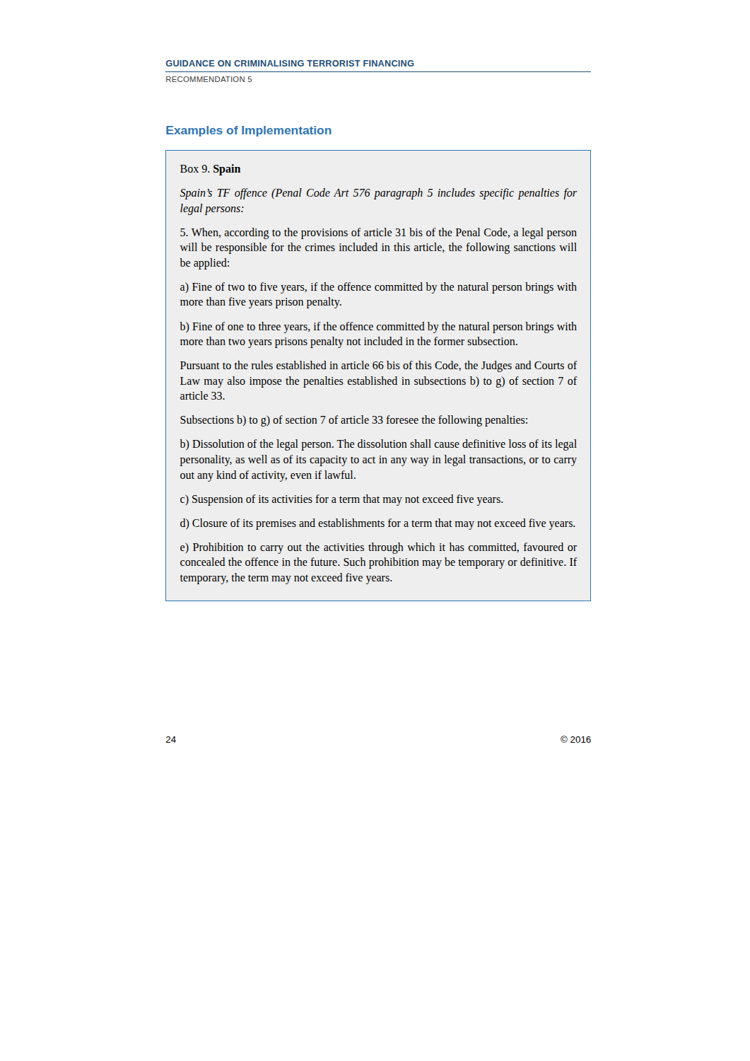Guidance on Criminalising Terrorist Financing
Recommendation 5
Examples of Implementation
Box 9. Spain
Spain’s TF offence (Penal Code Art 576 paragraph 5 includes specific penalties for legal persons:
5. When, according to the provisions of article 31 bis of the Penal Code, a legal person will be responsible for the crimes included in this article, the following sanctions will be applied:
a) Fine of two to five years, if the offence committed by the natural person brings with more than five years prison penalty.
b) Fine of one to three years, if the offence committed by the natural person brings with more than two years prisons penalty not included in the former subsection.
Pursuant to the rules established in article 66 bis of this Code, the Judges and Courts of Law may also impose the penalties established in subsections b) to g) of section 7 of article 33.
Subsections b) to g) of section 7 of article 33 foresee the following penalties:
b) Dissolution of the legal person. The dissolution shall cause definitive loss of its legal personality, as well as of its capacity to act in any way in legal transactions, or to carry out any kind of activity, even if lawful.
c) Suspension of its activities for a term that may not exceed five years.
d) Closure of its premises and establishments for a term that may not exceed five years.
e) Prohibition to carry out the activities through which it has committed, favoured or concealed the offence in the future. Such prohibition may be temporary or definitive. If temporary, the term may not exceed five years.
24 © 2016